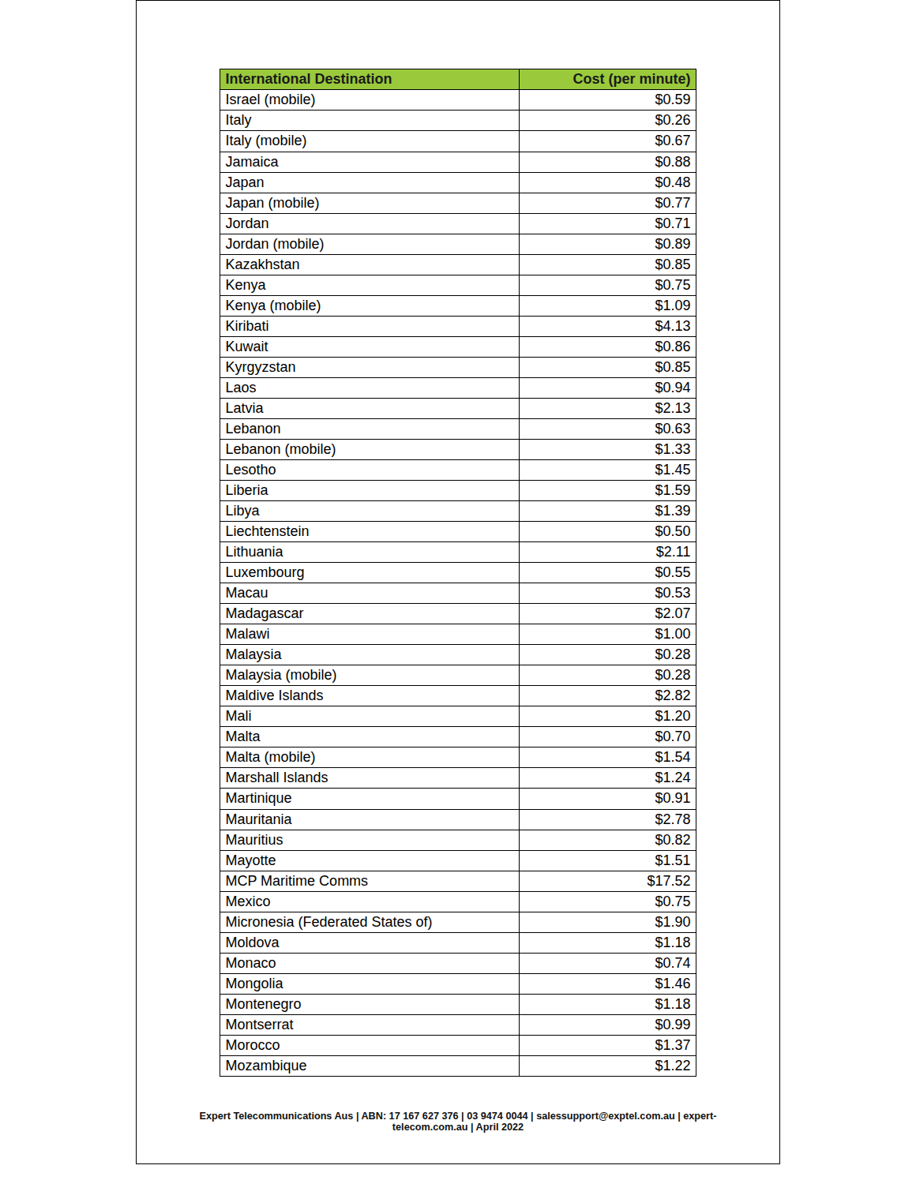| International Destination | Cost (per minute) |
| --- | --- |
| Israel (mobile) | $0.59 |
| Italy | $0.26 |
| Italy (mobile) | $0.67 |
| Jamaica | $0.88 |
| Japan | $0.48 |
| Japan (mobile) | $0.77 |
| Jordan | $0.71 |
| Jordan (mobile) | $0.89 |
| Kazakhstan | $0.85 |
| Kenya | $0.75 |
| Kenya (mobile) | $1.09 |
| Kiribati | $4.13 |
| Kuwait | $0.86 |
| Kyrgyzstan | $0.85 |
| Laos | $0.94 |
| Latvia | $2.13 |
| Lebanon | $0.63 |
| Lebanon (mobile) | $1.33 |
| Lesotho | $1.45 |
| Liberia | $1.59 |
| Libya | $1.39 |
| Liechtenstein | $0.50 |
| Lithuania | $2.11 |
| Luxembourg | $0.55 |
| Macau | $0.53 |
| Madagascar | $2.07 |
| Malawi | $1.00 |
| Malaysia | $0.28 |
| Malaysia (mobile) | $0.28 |
| Maldive Islands | $2.82 |
| Mali | $1.20 |
| Malta | $0.70 |
| Malta (mobile) | $1.54 |
| Marshall Islands | $1.24 |
| Martinique | $0.91 |
| Mauritania | $2.78 |
| Mauritius | $0.82 |
| Mayotte | $1.51 |
| MCP Maritime Comms | $17.52 |
| Mexico | $0.75 |
| Micronesia (Federated States of) | $1.90 |
| Moldova | $1.18 |
| Monaco | $0.74 |
| Mongolia | $1.46 |
| Montenegro | $1.18 |
| Montserrat | $0.99 |
| Morocco | $1.37 |
| Mozambique | $1.22 |
Expert Telecommunications Aus | ABN: 17 167 627 376 | 03 9474 0044 | salessupport@exptel.com.au | expert-telecom.com.au | April 2022